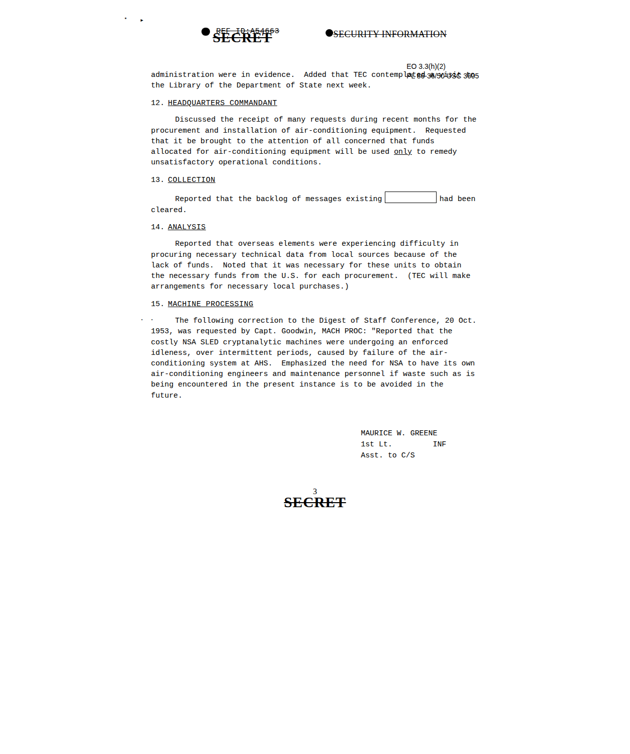⋆
▸
REF ID:A54663 SECRET SECURITY INFORMATION
administration were in evidence. Added that TEC contemplated a visit to the Library of the Department of State next week.
EO 3.3(h)(2)
PL 86-36/50 USC 3605
12. HEADQUARTERS COMMANDANT
Discussed the receipt of many requests during recent months for the procurement and installation of air-conditioning equipment. Requested that it be brought to the attention of all concerned that funds allocated for air-conditioning equipment will be used only to remedy unsatisfactory operational conditions.
13. COLLECTION
Reported that the backlog of messages existing had been cleared.
14. ANALYSIS
Reported that overseas elements were experiencing difficulty in procuring necessary technical data from local sources because of the lack of funds. Noted that it was necessary for these units to obtain the necessary funds from the U.S. for each procurement. (TEC will make arrangements for necessary local purchases.)
15. MACHINE PROCESSING
The following correction to the Digest of Staff Conference, 20 Oct. 1953, was requested by Capt. Goodwin, MACH PROC: "Reported that the costly NSA SLED cryptanalytic machines were undergoing an enforced idleness, over intermittent periods, caused by failure of the air-conditioning system at AHS. Emphasized the need for NSA to have its own air-conditioning engineers and maintenance personnel if waste such as is being encountered in the present instance is to be avoided in the future.
MAURICE W. GREENE
1st Lt. INF
Asst. to C/S
· ·
3
SECRET